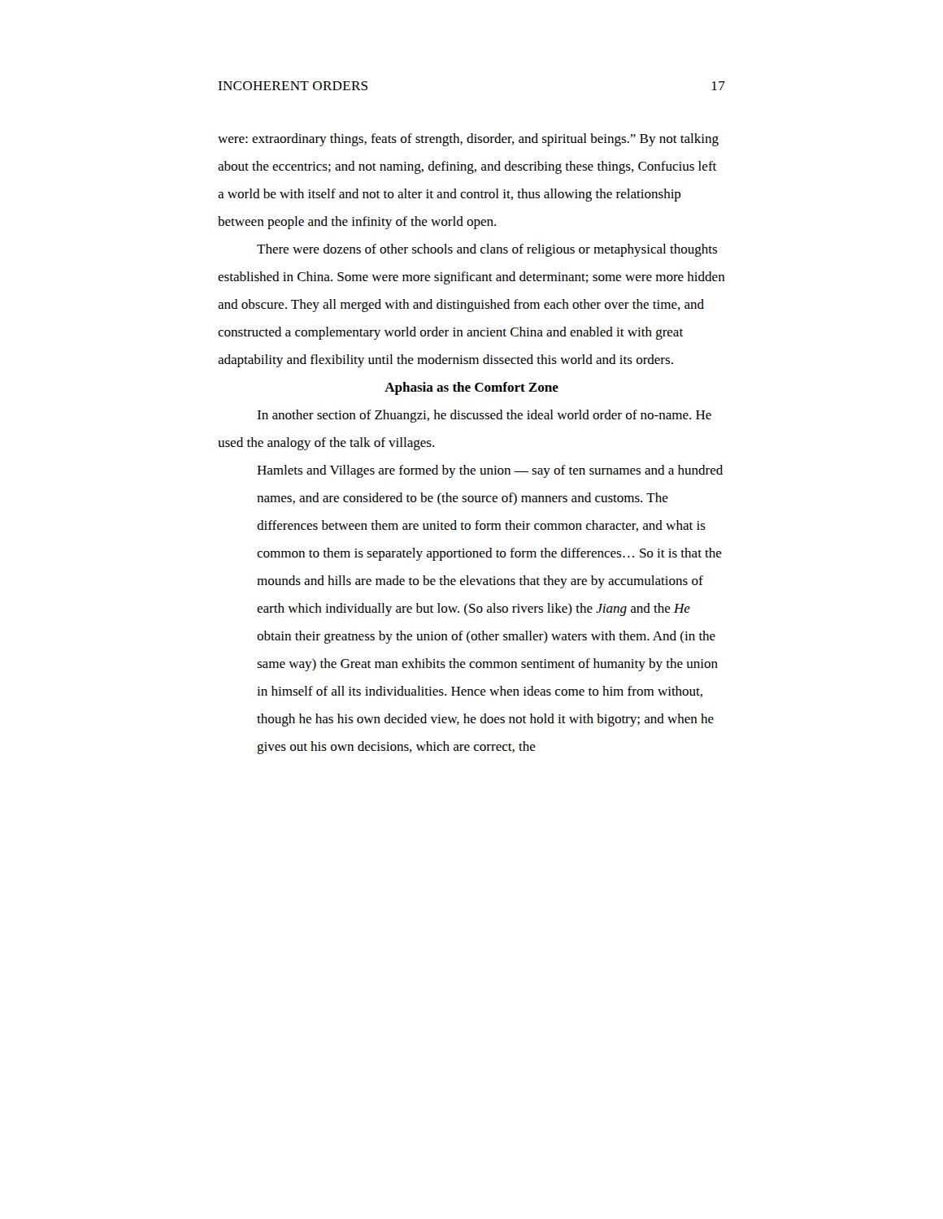Incoherent Orders 17
were: extraordinary things, feats of strength, disorder, and spiritual beings.” By not talking about the eccentrics; and not naming, defining, and describing these things, Confucius left a world be with itself and not to alter it and control it, thus allowing the relationship between people and the infinity of the world open.
There were dozens of other schools and clans of religious or metaphysical thoughts established in China. Some were more significant and determinant; some were more hidden and obscure. They all merged with and distinguished from each other over the time, and constructed a complementary world order in ancient China and enabled it with great adaptability and flexibility until the modernism dissected this world and its orders.
Aphasia as the Comfort Zone
In another section of Zhuangzi, he discussed the ideal world order of no-name. He used the analogy of the talk of villages.
Hamlets and Villages are formed by the union — say of ten surnames and a hundred names, and are considered to be (the source of) manners and customs. The differences between them are united to form their common character, and what is common to them is separately apportioned to form the differences… So it is that the mounds and hills are made to be the elevations that they are by accumulations of earth which individually are but low. (So also rivers like) the Jiang and the He obtain their greatness by the union of (other smaller) waters with them. And (in the same way) the Great man exhibits the common sentiment of humanity by the union in himself of all its individualities. Hence when ideas come to him from without, though he has his own decided view, he does not hold it with bigotry; and when he gives out his own decisions, which are correct, the